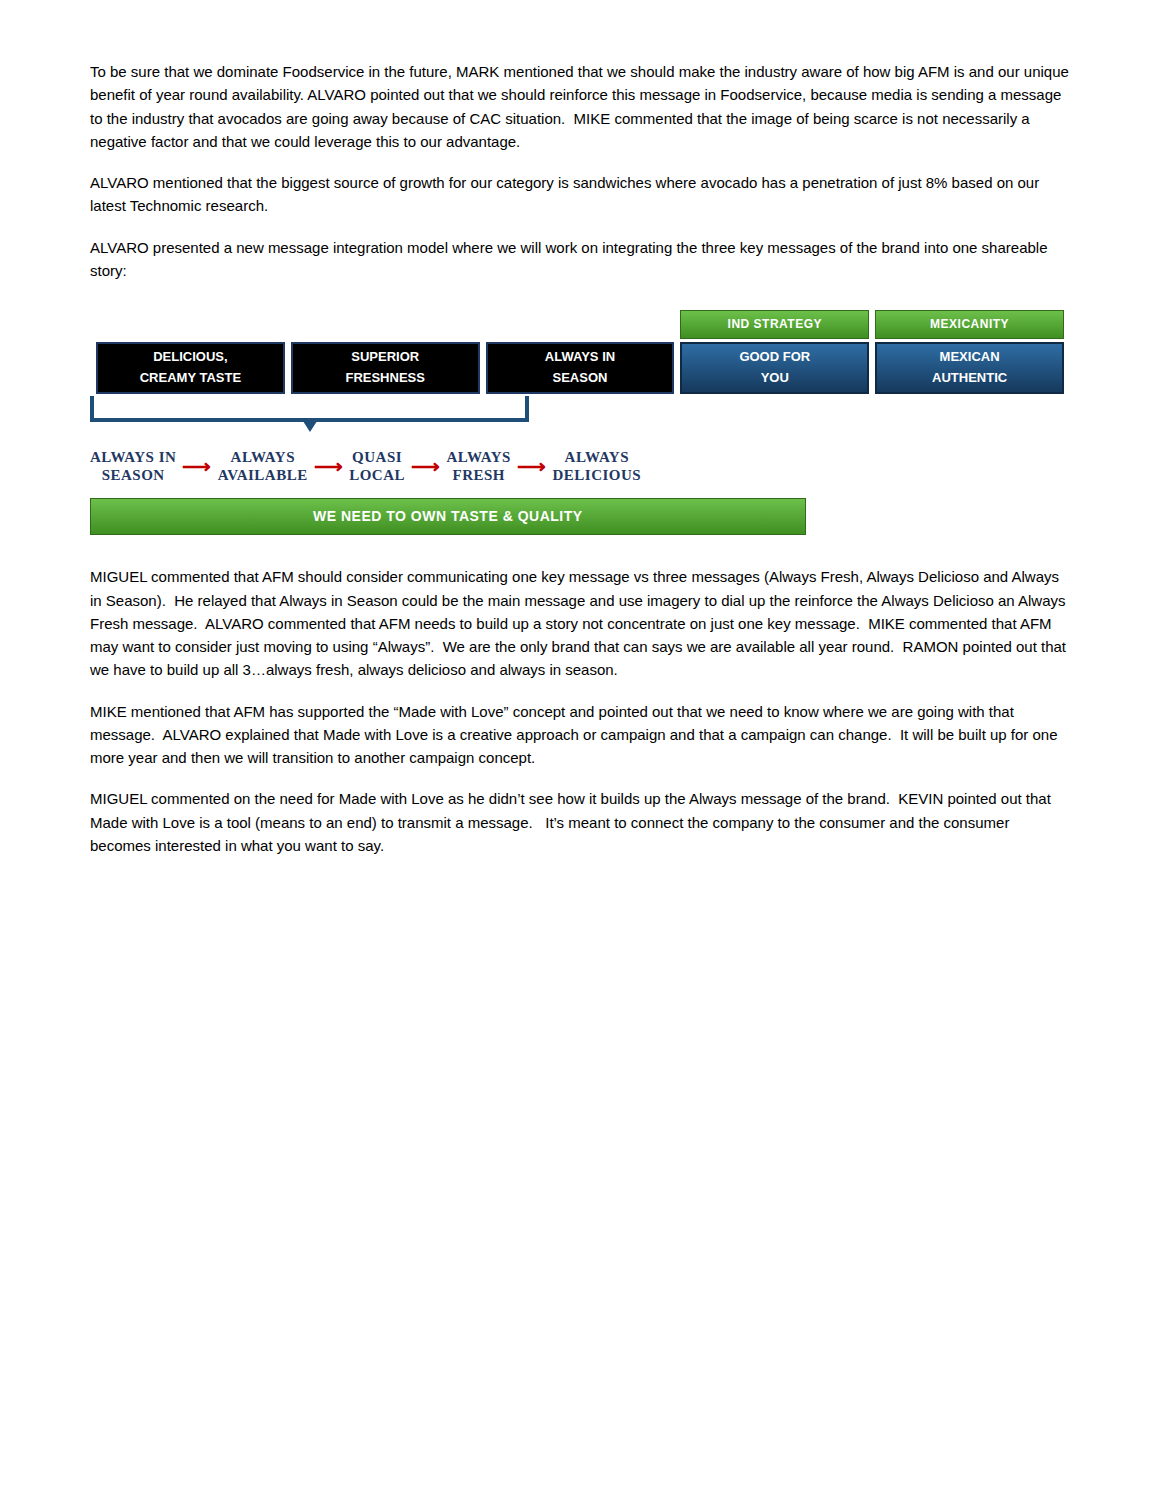To be sure that we dominate Foodservice in the future, MARK mentioned that we should make the industry aware of how big AFM is and our unique benefit of year round availability. ALVARO pointed out that we should reinforce this message in Foodservice, because media is sending a message to the industry that avocados are going away because of CAC situation. MIKE commented that the image of being scarce is not necessarily a negative factor and that we could leverage this to our advantage.
ALVARO mentioned that the biggest source of growth for our category is sandwiches where avocado has a penetration of just 8% based on our latest Technomic research.
ALVARO presented a new message integration model where we will work on integrating the three key messages of the brand into one shareable story:
| DELICIOUS, CREAMY TASTE | SUPERIOR FRESHNESS | ALWAYS IN SEASON | IND STRATEGY GOOD FOR YOU | MEXICANITY MEXICAN AUTHENTIC |
ALWAYS IN
SEASON ⟶ ALWAYS
AVAILABLE ⟶ QUASI
LOCAL ⟶ ALWAYS
FRESH ⟶ ALWAYS
DELICIOUS
WE NEED TO OWN TASTE & QUALITY
MIGUEL commented that AFM should consider communicating one key message vs three messages (Always Fresh, Always Delicioso and Always in Season). He relayed that Always in Season could be the main message and use imagery to dial up the reinforce the Always Delicioso an Always Fresh message. ALVARO commented that AFM needs to build up a story not concentrate on just one key message. MIKE commented that AFM may want to consider just moving to using “Always”. We are the only brand that can says we are available all year round. RAMON pointed out that we have to build up all 3…always fresh, always delicioso and always in season.
MIKE mentioned that AFM has supported the “Made with Love” concept and pointed out that we need to know where we are going with that message. ALVARO explained that Made with Love is a creative approach or campaign and that a campaign can change. It will be built up for one more year and then we will transition to another campaign concept.
MIGUEL commented on the need for Made with Love as he didn’t see how it builds up the Always message of the brand. KEVIN pointed out that Made with Love is a tool (means to an end) to transmit a message. It’s meant to connect the company to the consumer and the consumer becomes interested in what you want to say.